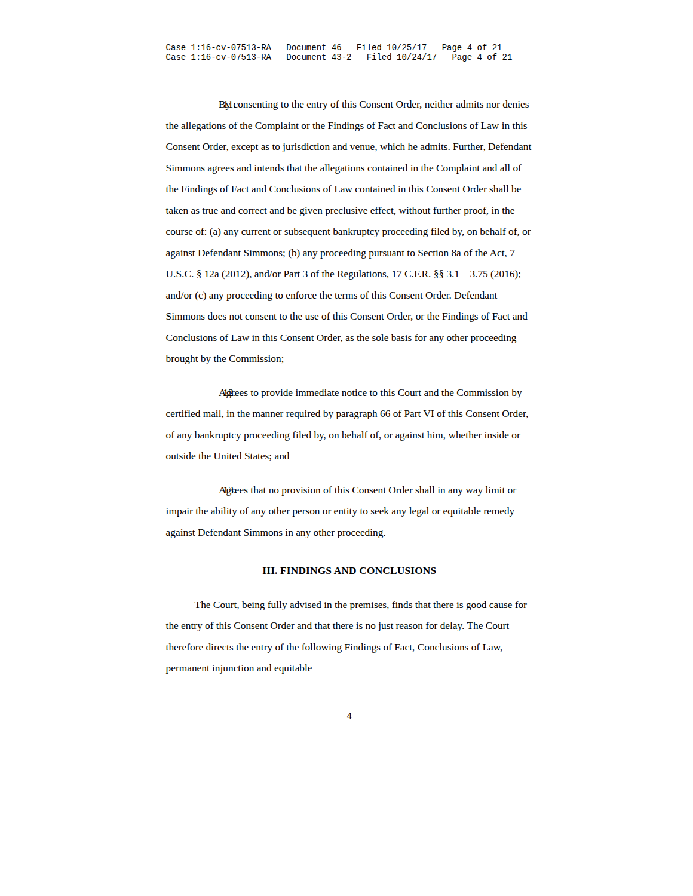Case 1:16-cv-07513-RA Document 46 Filed 10/25/17 Page 4 of 21 Case 1:16-cv-07513-RA Document 43-2 Filed 10/24/17 Page 4 of 21
11. By consenting to the entry of this Consent Order, neither admits nor denies the allegations of the Complaint or the Findings of Fact and Conclusions of Law in this Consent Order, except as to jurisdiction and venue, which he admits. Further, Defendant Simmons agrees and intends that the allegations contained in the Complaint and all of the Findings of Fact and Conclusions of Law contained in this Consent Order shall be taken as true and correct and be given preclusive effect, without further proof, in the course of: (a) any current or subsequent bankruptcy proceeding filed by, on behalf of, or against Defendant Simmons; (b) any proceeding pursuant to Section 8a of the Act, 7 U.S.C. § 12a (2012), and/or Part 3 of the Regulations, 17 C.F.R. §§ 3.1 – 3.75 (2016); and/or (c) any proceeding to enforce the terms of this Consent Order. Defendant Simmons does not consent to the use of this Consent Order, or the Findings of Fact and Conclusions of Law in this Consent Order, as the sole basis for any other proceeding brought by the Commission;
12. Agrees to provide immediate notice to this Court and the Commission by certified mail, in the manner required by paragraph 66 of Part VI of this Consent Order, of any bankruptcy proceeding filed by, on behalf of, or against him, whether inside or outside the United States; and
13. Agrees that no provision of this Consent Order shall in any way limit or impair the ability of any other person or entity to seek any legal or equitable remedy against Defendant Simmons in any other proceeding.
III. FINDINGS AND CONCLUSIONS
The Court, being fully advised in the premises, finds that there is good cause for the entry of this Consent Order and that there is no just reason for delay. The Court therefore directs the entry of the following Findings of Fact, Conclusions of Law, permanent injunction and equitable
4